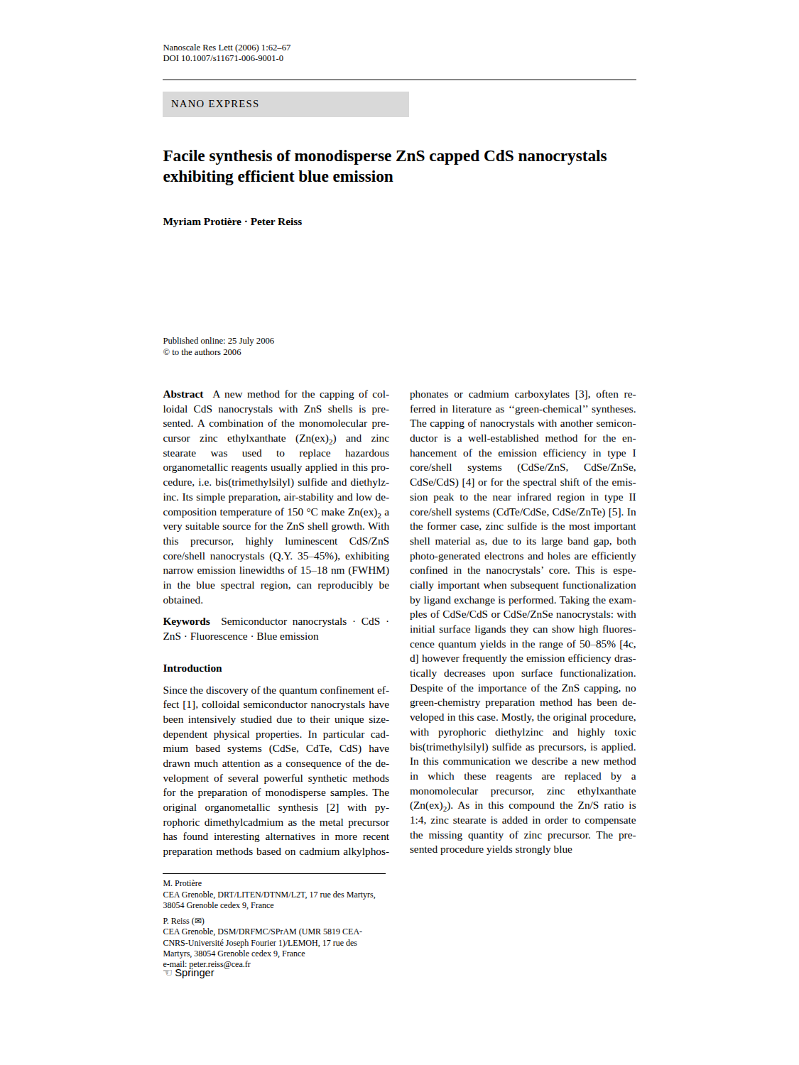Nanoscale Res Lett (2006) 1:62–67
DOI 10.1007/s11671-006-9001-0
NANO EXPRESS
Facile synthesis of monodisperse ZnS capped CdS nanocrystals exhibiting efficient blue emission
Myriam Protière · Peter Reiss
Published online: 25 July 2006
© to the authors 2006
Abstract A new method for the capping of colloidal CdS nanocrystals with ZnS shells is presented. A combination of the monomolecular precursor zinc ethylxanthate (Zn(ex)2) and zinc stearate was used to replace hazardous organometallic reagents usually applied in this procedure, i.e. bis(trimethylsilyl) sulfide and diethylzinc. Its simple preparation, air-stability and low decomposition temperature of 150 °C make Zn(ex)2 a very suitable source for the ZnS shell growth. With this precursor, highly luminescent CdS/ZnS core/shell nanocrystals (Q.Y. 35–45%), exhibiting narrow emission linewidths of 15–18 nm (FWHM) in the blue spectral region, can reproducibly be obtained.
Keywords Semiconductor nanocrystals · CdS · ZnS · Fluorescence · Blue emission
Introduction
Since the discovery of the quantum confinement effect [1], colloidal semiconductor nanocrystals have been intensively studied due to their unique size-dependent physical properties. In particular cadmium based systems (CdSe, CdTe, CdS) have drawn much attention as a consequence of the development of several powerful synthetic methods for the preparation of monodisperse samples. The original organometallic synthesis [2] with pyrophoric dimethylcadmium as the metal precursor has found interesting alternatives in more recent preparation methods based on cadmium alkylphosphonates or cadmium carboxylates [3], often referred in literature as ‘‘green-chemical’’ syntheses. The capping of nanocrystals with another semiconductor is a well-established method for the enhancement of the emission efficiency in type I core/shell systems (CdSe/ZnS, CdSe/ZnSe, CdSe/CdS) [4] or for the spectral shift of the emission peak to the near infrared region in type II core/shell systems (CdTe/CdSe, CdSe/ZnTe) [5]. In the former case, zinc sulfide is the most important shell material as, due to its large band gap, both photo-generated electrons and holes are efficiently confined in the nanocrystals’ core. This is especially important when subsequent functionalization by ligand exchange is performed. Taking the examples of CdSe/CdS or CdSe/ZnSe nanocrystals: with initial surface ligands they can show high fluorescence quantum yields in the range of 50–85% [4c, d] however frequently the emission efficiency drastically decreases upon surface functionalization. Despite of the importance of the ZnS capping, no green-chemistry preparation method has been developed in this case. Mostly, the original procedure, with pyrophoric diethylzinc and highly toxic bis(trimethylsilyl) sulfide as precursors, is applied. In this communication we describe a new method in which these reagents are replaced by a monomolecular precursor, zinc ethylxanthate (Zn(ex)2). As in this compound the Zn/S ratio is 1:4, zinc stearate is added in order to compensate the missing quantity of zinc precursor. The presented procedure yields strongly blue
M. Protière
CEA Grenoble, DRT/LITEN/DTNM/L2T, 17 rue des Martyrs, 38054 Grenoble cedex 9, France
P. Reiss (✉)
CEA Grenoble, DSM/DRFMC/SPrAM (UMR 5819 CEA-CNRS-Université Joseph Fourier 1)/LEMOH, 17 rue des Martyrs, 38054 Grenoble cedex 9, France
e-mail: peter.reiss@cea.fr
☞Springer